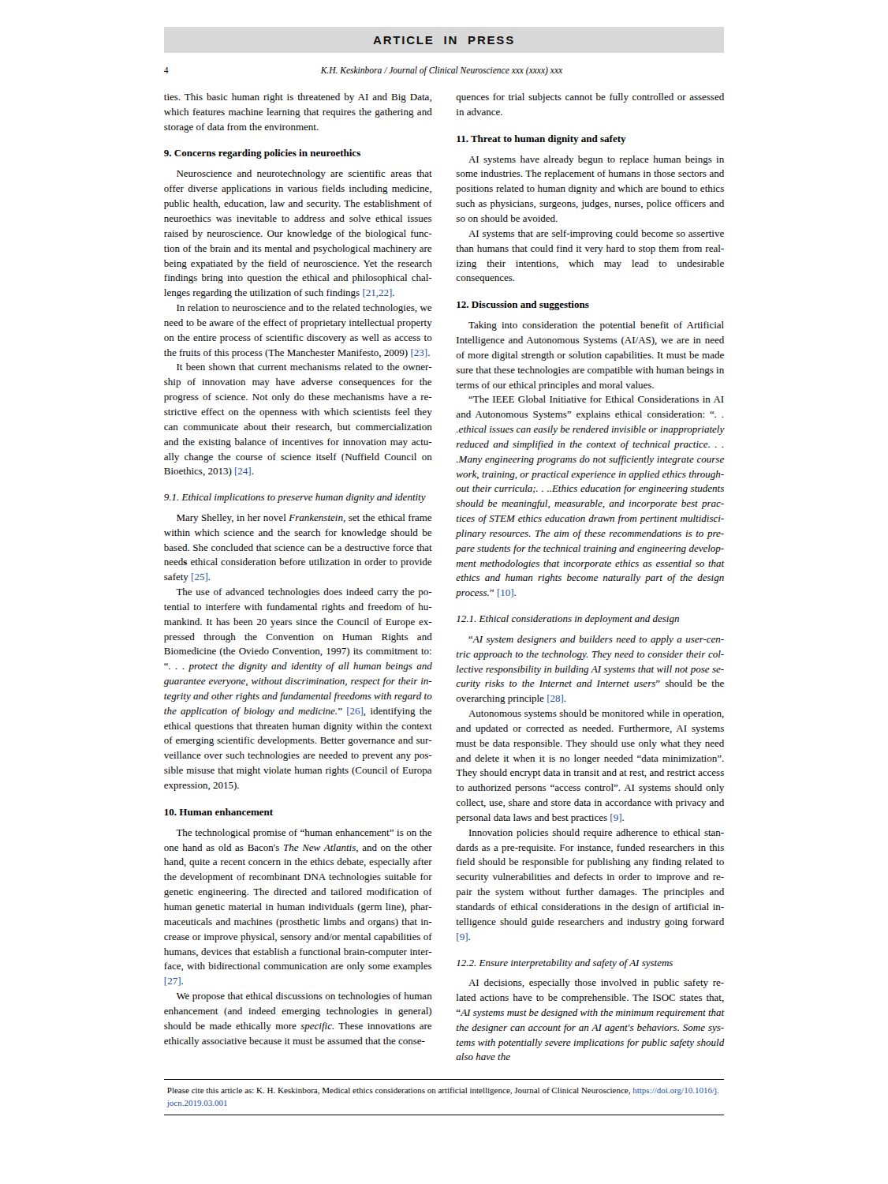ARTICLE IN PRESS
4 K.H. Keskinbora / Journal of Clinical Neuroscience xxx (xxxx) xxx
ties. This basic human right is threatened by AI and Big Data, which features machine learning that requires the gathering and storage of data from the environment.
9. Concerns regarding policies in neuroethics
Neuroscience and neurotechnology are scientific areas that offer diverse applications in various fields including medicine, public health, education, law and security. The establishment of neuroethics was inevitable to address and solve ethical issues raised by neuroscience. Our knowledge of the biological function of the brain and its mental and psychological machinery are being expatiated by the field of neuroscience. Yet the research findings bring into question the ethical and philosophical challenges regarding the utilization of such findings [21,22].
In relation to neuroscience and to the related technologies, we need to be aware of the effect of proprietary intellectual property on the entire process of scientific discovery as well as access to the fruits of this process (The Manchester Manifesto, 2009) [23].
It been shown that current mechanisms related to the ownership of innovation may have adverse consequences for the progress of science. Not only do these mechanisms have a restrictive effect on the openness with which scientists feel they can communicate about their research, but commercialization and the existing balance of incentives for innovation may actually change the course of science itself (Nuffield Council on Bioethics, 2013) [24].
9.1. Ethical implications to preserve human dignity and identity
Mary Shelley, in her novel Frankenstein, set the ethical frame within which science and the search for knowledge should be based. She concluded that science can be a destructive force that needs ethical consideration before utilization in order to provide safety [25].
The use of advanced technologies does indeed carry the potential to interfere with fundamental rights and freedom of humankind. It has been 20 years since the Council of Europe expressed through the Convention on Human Rights and Biomedicine (the Oviedo Convention, 1997) its commitment to: “. . . protect the dignity and identity of all human beings and guarantee everyone, without discrimination, respect for their integrity and other rights and fundamental freedoms with regard to the application of biology and medicine.” [26], identifying the ethical questions that threaten human dignity within the context of emerging scientific developments. Better governance and surveillance over such technologies are needed to prevent any possible misuse that might violate human rights (Council of Europa expression, 2015).
10. Human enhancement
The technological promise of “human enhancement” is on the one hand as old as Bacon's The New Atlantis, and on the other hand, quite a recent concern in the ethics debate, especially after the development of recombinant DNA technologies suitable for genetic engineering. The directed and tailored modification of human genetic material in human individuals (germ line), pharmaceuticals and machines (prosthetic limbs and organs) that increase or improve physical, sensory and/or mental capabilities of humans, devices that establish a functional brain-computer interface, with bidirectional communication are only some examples [27].
We propose that ethical discussions on technologies of human enhancement (and indeed emerging technologies in general) should be made ethically more specific. These innovations are ethically associative because it must be assumed that the conse-
quences for trial subjects cannot be fully controlled or assessed in advance.
11. Threat to human dignity and safety
AI systems have already begun to replace human beings in some industries. The replacement of humans in those sectors and positions related to human dignity and which are bound to ethics such as physicians, surgeons, judges, nurses, police officers and so on should be avoided.
AI systems that are self-improving could become so assertive than humans that could find it very hard to stop them from realizing their intentions, which may lead to undesirable consequences.
12. Discussion and suggestions
Taking into consideration the potential benefit of Artificial Intelligence and Autonomous Systems (AI/AS), we are in need of more digital strength or solution capabilities. It must be made sure that these technologies are compatible with human beings in terms of our ethical principles and moral values.
“The IEEE Global Initiative for Ethical Considerations in AI and Autonomous Systems” explains ethical consideration: “. . .ethical issues can easily be rendered invisible or inappropriately reduced and simplified in the context of technical practice. . . .Many engineering programs do not sufficiently integrate course work, training, or practical experience in applied ethics throughout their curricula;. . ..Ethics education for engineering students should be meaningful, measurable, and incorporate best practices of STEM ethics education drawn from pertinent multidisciplinary resources. The aim of these recommendations is to prepare students for the technical training and engineering development methodologies that incorporate ethics as essential so that ethics and human rights become naturally part of the design process.” [10].
12.1. Ethical considerations in deployment and design
“AI system designers and builders need to apply a user-centric approach to the technology. They need to consider their collective responsibility in building AI systems that will not pose security risks to the Internet and Internet users” should be the overarching principle [28].
Autonomous systems should be monitored while in operation, and updated or corrected as needed. Furthermore, AI systems must be data responsible. They should use only what they need and delete it when it is no longer needed “data minimization”. They should encrypt data in transit and at rest, and restrict access to authorized persons “access control”. AI systems should only collect, use, share and store data in accordance with privacy and personal data laws and best practices [9].
Innovation policies should require adherence to ethical standards as a pre-requisite. For instance, funded researchers in this field should be responsible for publishing any finding related to security vulnerabilities and defects in order to improve and repair the system without further damages. The principles and standards of ethical considerations in the design of artificial intelligence should guide researchers and industry going forward [9].
12.2. Ensure interpretability and safety of AI systems
AI decisions, especially those involved in public safety related actions have to be comprehensible. The ISOC states that, “AI systems must be designed with the minimum requirement that the designer can account for an AI agent's behaviors. Some systems with potentially severe implications for public safety should also have the
Please cite this article as: K. H. Keskinbora, Medical ethics considerations on artificial intelligence, Journal of Clinical Neuroscience, https://doi.org/10.1016/j.jocn.2019.03.001